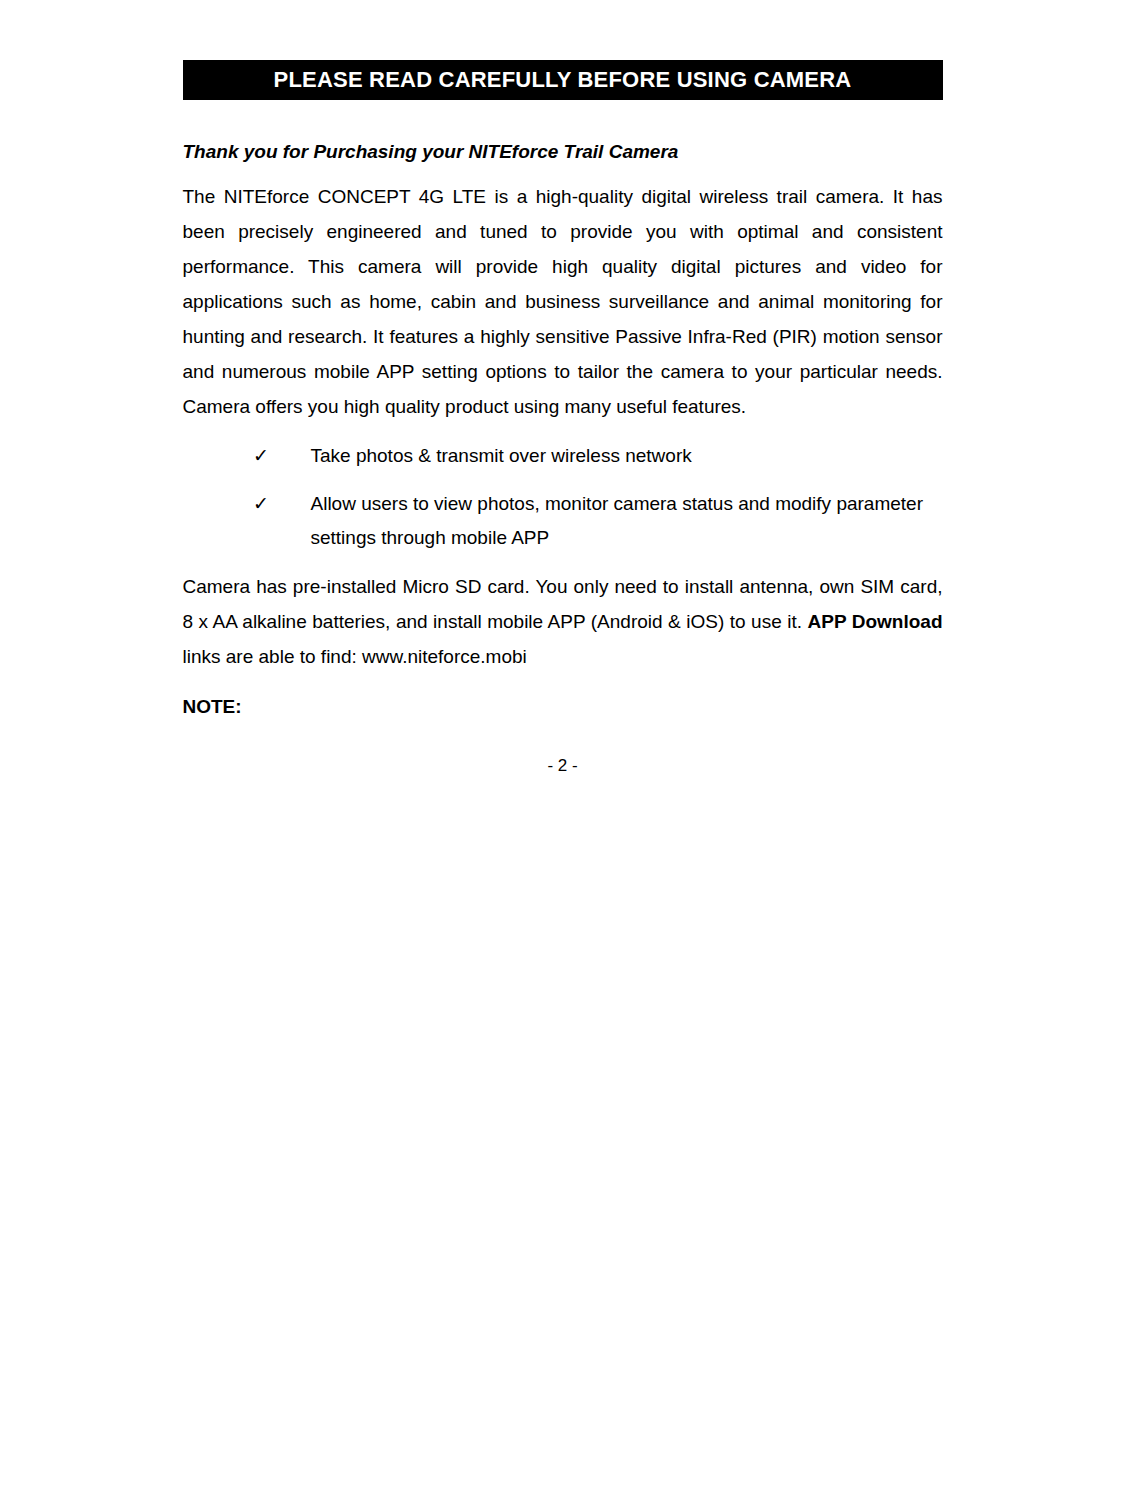PLEASE READ CAREFULLY BEFORE USING CAMERA
Thank you for Purchasing your NITEforce Trail Camera
The NITEforce CONCEPT 4G LTE is a high-quality digital wireless trail camera. It has been precisely engineered and tuned to provide you with optimal and consistent performance. This camera will provide high quality digital pictures and video for applications such as home, cabin and business surveillance and animal monitoring for hunting and research. It features a highly sensitive Passive Infra-Red (PIR) motion sensor and numerous mobile APP setting options to tailor the camera to your particular needs. Camera offers you high quality product using many useful features.
Take photos & transmit over wireless network
Allow users to view photos, monitor camera status and modify parameter settings through mobile APP
Camera has pre-installed Micro SD card. You only need to install antenna, own SIM card, 8 x AA alkaline batteries, and install mobile APP (Android & iOS) to use it. APP Download links are able to find: www.niteforce.mobi
NOTE:
- 2 -